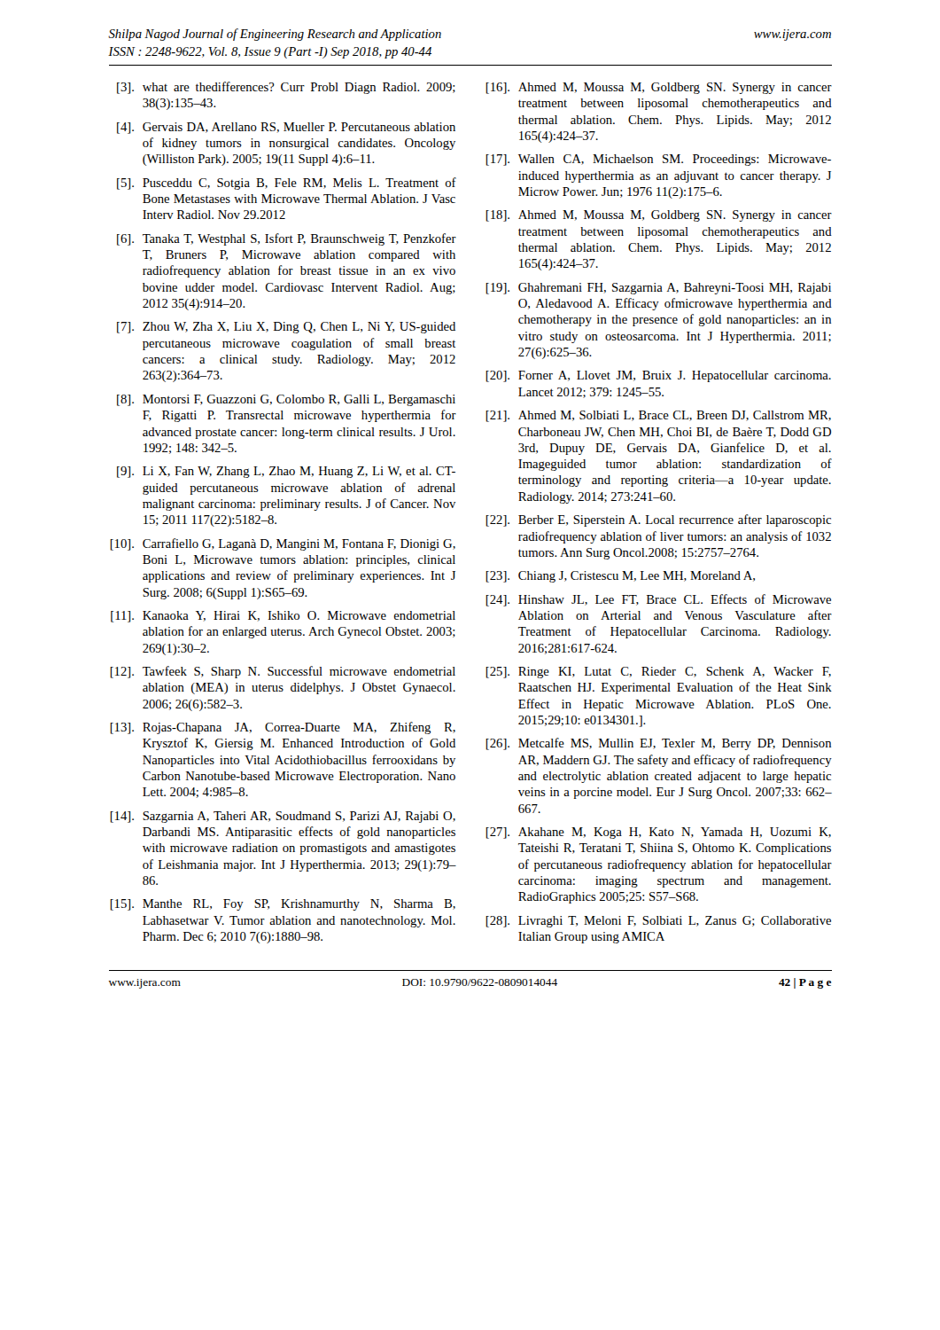Shilpa Nagod Journal of Engineering Research and Application www.ijera.com
ISSN : 2248-9622, Vol. 8, Issue 9 (Part -I) Sep 2018, pp 40-44
[3]. what are thedifferences? Curr Probl Diagn Radiol. 2009; 38(3):135–43.
[4]. Gervais DA, Arellano RS, Mueller P. Percutaneous ablation of kidney tumors in nonsurgical candidates. Oncology (Williston Park). 2005; 19(11 Suppl 4):6–11.
[5]. Pusceddu C, Sotgia B, Fele RM, Melis L. Treatment of Bone Metastases with Microwave Thermal Ablation. J Vasc Interv Radiol. Nov 29.2012
[6]. Tanaka T, Westphal S, Isfort P, Braunschweig T, Penzkofer T, Bruners P, Microwave ablation compared with radiofrequency ablation for breast tissue in an ex vivo bovine udder model. Cardiovasc Intervent Radiol. Aug; 2012 35(4):914–20.
[7]. Zhou W, Zha X, Liu X, Ding Q, Chen L, Ni Y, US-guided percutaneous microwave coagulation of small breast cancers: a clinical study. Radiology. May; 2012 263(2):364–73.
[8]. Montorsi F, Guazzoni G, Colombo R, Galli L, Bergamaschi F, Rigatti P. Transrectal microwave hyperthermia for advanced prostate cancer: long-term clinical results. J Urol. 1992; 148: 342–5.
[9]. Li X, Fan W, Zhang L, Zhao M, Huang Z, Li W, et al. CT-guided percutaneous microwave ablation of adrenal malignant carcinoma: preliminary results. J of Cancer. Nov 15; 2011 117(22):5182–8.
[10]. Carrafiello G, Laganà D, Mangini M, Fontana F, Dionigi G, Boni L, Microwave tumors ablation: principles, clinical applications and review of preliminary experiences. Int J Surg. 2008; 6(Suppl 1):S65–69.
[11]. Kanaoka Y, Hirai K, Ishiko O. Microwave endometrial ablation for an enlarged uterus. Arch Gynecol Obstet. 2003; 269(1):30–2.
[12]. Tawfeek S, Sharp N. Successful microwave endometrial ablation (MEA) in uterus didelphys. J Obstet Gynaecol. 2006; 26(6):582–3.
[13]. Rojas-Chapana JA, Correa-Duarte MA, Zhifeng R, Krysztof K, Giersig M. Enhanced Introduction of Gold Nanoparticles into Vital Acidothiobacillus ferrooxidans by Carbon Nanotube-based Microwave Electroporation. Nano Lett. 2004; 4:985–8.
[14]. Sazgarnia A, Taheri AR, Soudmand S, Parizi AJ, Rajabi O, Darbandi MS. Antiparasitic effects of gold nanoparticles with microwave radiation on promastigots and amastigotes of Leishmania major. Int J Hyperthermia. 2013; 29(1):79–86.
[15]. Manthe RL, Foy SP, Krishnamurthy N, Sharma B, Labhasetwar V. Tumor ablation and nanotechnology. Mol. Pharm. Dec 6; 2010 7(6):1880–98.
[16]. Ahmed M, Moussa M, Goldberg SN. Synergy in cancer treatment between liposomal chemotherapeutics and thermal ablation. Chem. Phys. Lipids. May; 2012 165(4):424–37.
[17]. Wallen CA, Michaelson SM. Proceedings: Microwave-induced hyperthermia as an adjuvant to cancer therapy. J Microw Power. Jun; 1976 11(2):175–6.
[18]. Ahmed M, Moussa M, Goldberg SN. Synergy in cancer treatment between liposomal chemotherapeutics and thermal ablation. Chem. Phys. Lipids. May; 2012 165(4):424–37.
[19]. Ghahremani FH, Sazgarnia A, Bahreyni-Toosi MH, Rajabi O, Aledavood A. Efficacy ofmicrowave hyperthermia and chemotherapy in the presence of gold nanoparticles: an in vitro study on osteosarcoma. Int J Hyperthermia. 2011; 27(6):625–36.
[20]. Forner A, Llovet JM, Bruix J. Hepatocellular carcinoma. Lancet 2012; 379: 1245–55.
[21]. Ahmed M, Solbiati L, Brace CL, Breen DJ, Callstrom MR, Charboneau JW, Chen MH, Choi BI, de Baère T, Dodd GD 3rd, Dupuy DE, Gervais DA, Gianfelice D, et al. Imageguided tumor ablation: standardization of terminology and reporting criteria—a 10-year update. Radiology. 2014; 273:241–60.
[22]. Berber E, Siperstein A. Local recurrence after laparoscopic radiofrequency ablation of liver tumors: an analysis of 1032 tumors. Ann Surg Oncol.2008; 15:2757–2764.
[23]. Chiang J, Cristescu M, Lee MH, Moreland A,
[24]. Hinshaw JL, Lee FT, Brace CL. Effects of Microwave Ablation on Arterial and Venous Vasculature after Treatment of Hepatocellular Carcinoma. Radiology. 2016;281:617-624.
[25]. Ringe KI, Lutat C, Rieder C, Schenk A, Wacker F, Raatschen HJ. Experimental Evaluation of the Heat Sink Effect in Hepatic Microwave Ablation. PLoS One. 2015;29;10: e0134301.].
[26]. Metcalfe MS, Mullin EJ, Texler M, Berry DP, Dennison AR, Maddern GJ. The safety and efficacy of radiofrequency and electrolytic ablation created adjacent to large hepatic veins in a porcine model. Eur J Surg Oncol. 2007;33: 662–667.
[27]. Akahane M, Koga H, Kato N, Yamada H, Uozumi K, Tateishi R, Teratani T, Shiina S, Ohtomo K. Complications of percutaneous radiofrequency ablation for hepatocellular carcinoma: imaging spectrum and management. RadioGraphics 2005;25: S57–S68.
[28]. Livraghi T, Meloni F, Solbiati L, Zanus G; Collaborative Italian Group using AMICA
www.ijera.com DOI: 10.9790/9622-0809014044 42 | P a g e